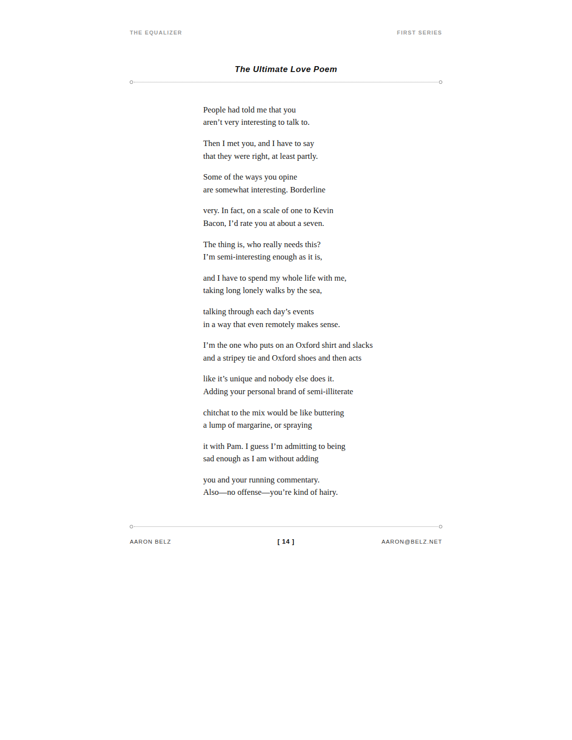The Equalizer First Series
The Ultimate Love Poem
People had told me that you
aren’t very interesting to talk to.
Then I met you, and I have to say
that they were right, at least partly.
Some of the ways you opine
are somewhat interesting. Borderline
very. In fact, on a scale of one to Kevin
Bacon, I’d rate you at about a seven.
The thing is, who really needs this?
I’m semi-interesting enough as it is,
and I have to spend my whole life with me,
taking long lonely walks by the sea,
talking through each day’s events
in a way that even remotely makes sense.
I’m the one who puts on an Oxford shirt and slacks
and a stripey tie and Oxford shoes and then acts
like it’s unique and nobody else does it.
Adding your personal brand of semi-illiterate
chitchat to the mix would be like buttering
a lump of margarine, or spraying
it with Pam. I guess I’m admitting to being
sad enough as I am without adding
you and your running commentary.
Also—no offense—you’re kind of hairy.
Aaron Belz [ 14 ] aaron@belz.net